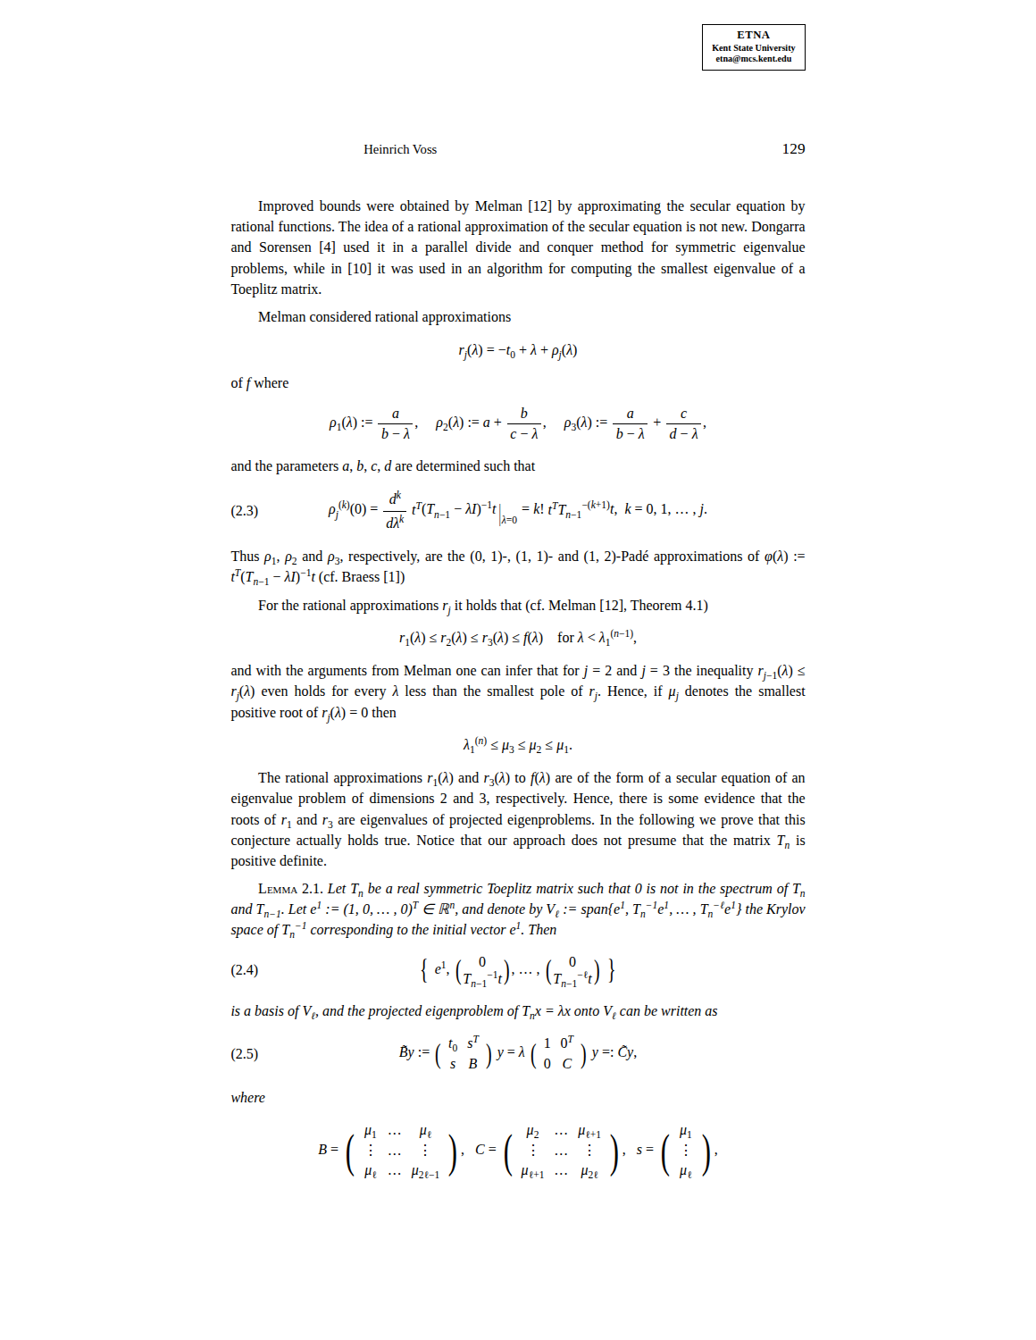ETNA
Kent State University
etna@mcs.kent.edu
Heinrich Voss 129
Improved bounds were obtained by Melman [12] by approximating the secular equation by rational functions. The idea of a rational approximation of the secular equation is not new. Dongarra and Sorensen [4] used it in a parallel divide and conquer method for symmetric eigenvalue problems, while in [10] it was used in an algorithm for computing the smallest eigenvalue of a Toeplitz matrix.
Melman considered rational approximations
rj(λ) = −t0 + λ + ρj(λ)
of f where
ρ1(λ) := ab − λ, ρ2(λ) := a + bc − λ, ρ3(λ) := ab − λ + cd − λ,
and the parameters a, b, c, d are determined such that
(2.3)
ρj(k)(0) = dk dλk tT(Tn−1 − λI)−1t|λ=0 = k! tTTn−1−(k+1)t, k = 0, 1, … , j.
Thus ρ1, ρ2 and ρ3, respectively, are the (0, 1)-, (1, 1)- and (1, 2)-Padé approximations of φ(λ) := tT(Tn−1 − λI)−1t (cf. Braess [1])
For the rational approximations rj it holds that (cf. Melman [12], Theorem 4.1)
r1(λ) ≤ r2(λ) ≤ r3(λ) ≤ f(λ) for λ < λ1(n−1),
and with the arguments from Melman one can infer that for j = 2 and j = 3 the inequality rj−1(λ) ≤ rj(λ) even holds for every λ less than the smallest pole of rj. Hence, if μj denotes the smallest positive root of rj(λ) = 0 then
λ1(n) ≤ μ3 ≤ μ2 ≤ μ1.
The rational approximations r1(λ) and r3(λ) to f(λ) are of the form of a secular equation of an eigenvalue problem of dimensions 2 and 3, respectively. Hence, there is some evidence that the roots of r1 and r3 are eigenvalues of projected eigenproblems. In the following we prove that this conjecture actually holds true. Notice that our approach does not presume that the matrix Tn is positive definite.
Lemma 2.1. Let Tn be a real symmetric Toeplitz matrix such that 0 is not in the spectrum of Tn and Tn−1. Let e1 := (1, 0, … , 0)T ∈ ℝn, and denote by Vℓ := span{e1, Tn−1e1, … , Tn−ℓe1} the Krylov space of Tn−1 corresponding to the initial vector e1. Then
(2.4)
{ e1, (0 Tn−1−1t), … , (0 Tn−1−ℓt) }
is a basis of Vℓ, and the projected eigenproblem of Tnx = λx onto Vℓ can be written as
(2.5)
B̃y := (
| t 0 | s T |
| s | B |
) y = λ (
| 1 | 0 T |
| 0 | C |
) y =: C̃y,
where
B = (
| μ 1 | … | μ ℓ |
| ⋮ | … | ⋮ |
| μ ℓ | … | μ 2ℓ−1 |
), C = (
| μ 2 | … | μ ℓ+1 |
| ⋮ | … | ⋮ |
| μ ℓ+1 | … | μ 2ℓ |
), s = (
| μ 1 |
| ⋮ |
| μ ℓ |
),